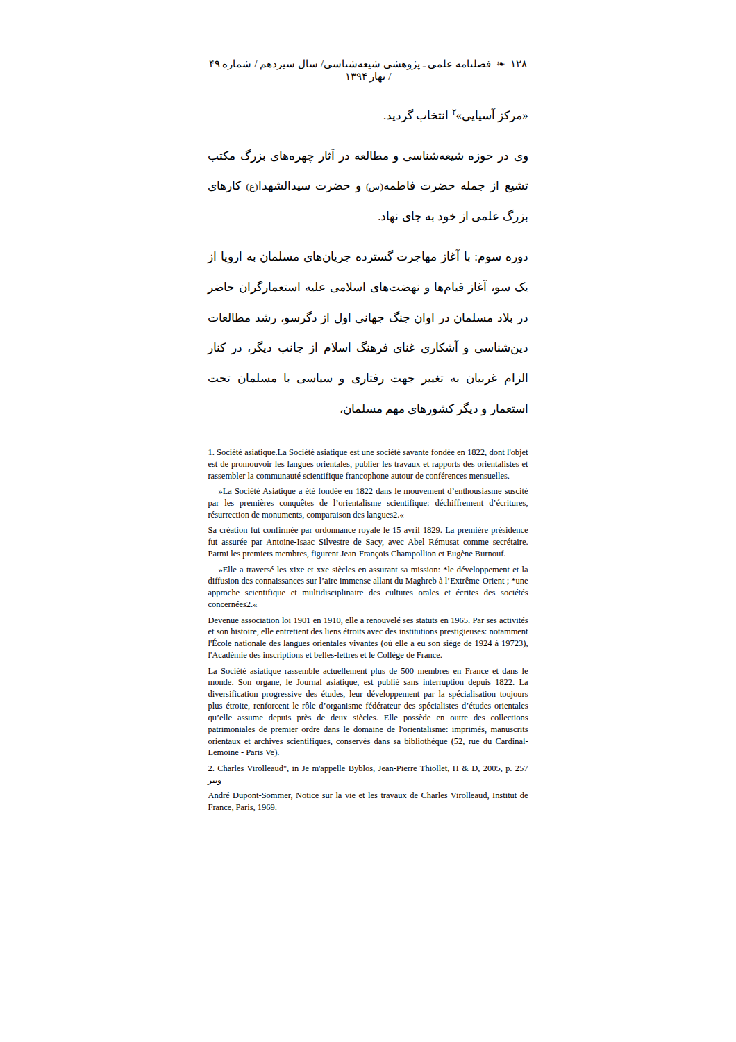۱۲۸ ❧ فصلنامه علمی ـ پژوهشی شیعه‌شناسی/ سال سیزدهم / شماره ۴۹ / بهار ۱۳۹۴
«مرکز آسیایی»۲ انتخاب گردید.
وی در حوزه شیعه‌شناسی و مطالعه در آثار چهره‌های بزرگ مکتب تشیع از جمله حضرت فاطمه(س) و حضرت سیدالشهدا(ع) کارهای بزرگ علمی از خود به جای نهاد.
دوره سوم: با آغاز مهاجرت گسترده جریان‌های مسلمان به اروپا از یک سو، آغاز قیام‌ها و نهضت‌های اسلامی علیه استعمارگران حاضر در بلاد مسلمان در اوان جنگ جهانی اول از دگرسو، رشد مطالعات دین‌شناسی و آشکاری غنای فرهنگ اسلام از جانب دیگر، در کنار الزام غربیان به تغییر جهت رفتاری و سیاسی با مسلمان تحت استعمار و دیگر کشورهای مهم مسلمان،
1. Société asiatique.La Société asiatique est une société savante fondée en 1822, dont l'objet est de promouvoir les langues orientales, publier les travaux et rapports des orientalistes et rassembler la communauté scientifique francophone autour de conférences mensuelles.
»La Société Asiatique a été fondée en 1822 dans le mouvement d’enthousiasme suscité par les premières conquêtes de l’orientalisme scientifique: déchiffrement d’écritures, résurrection de monuments, comparaison des langues2.«
Sa création fut confirmée par ordonnance royale le 15 avril 1829. La première présidence fut assurée par Antoine-Isaac Silvestre de Sacy, avec Abel Rémusat comme secrétaire. Parmi les premiers membres, figurent Jean-François Champollion et Eugène Burnouf.
»Elle a traversé les xixe et xxe siècles en assurant sa mission: *le développement et la diffusion des connaissances sur l’aire immense allant du Maghreb à l’Extrême-Orient ; *une approche scientifique et multidisciplinaire des cultures orales et écrites des sociétés concernées2.«
Devenue association loi 1901 en 1910, elle a renouvelé ses statuts en 1965. Par ses activités et son histoire, elle entretient des liens étroits avec des institutions prestigieuses: notamment l'École nationale des langues orientales vivantes (où elle a eu son siège de 1924 à 19723), l'Académie des inscriptions et belles-lettres et le Collège de France.
La Société asiatique rassemble actuellement plus de 500 membres en France et dans le monde. Son organe, le Journal asiatique, est publié sans interruption depuis 1822. La diversification progressive des études, leur développement par la spécialisation toujours plus étroite, renforcent le rôle d’organisme fédérateur des spécialistes d’études orientales qu’elle assume depuis près de deux siècles. Elle possède en outre des collections patrimoniales de premier ordre dans le domaine de l'orientalisme: imprimés, manuscrits orientaux et archives scientifiques, conservés dans sa bibliothèque (52, rue du Cardinal-Lemoine - Paris Ve).
2. Charles Virolleaud", in Je m'appelle Byblos, Jean-Pierre Thiollet, H & D, 2005, p. 257 ونیز
André Dupont-Sommer, Notice sur la vie et les travaux de Charles Virolleaud, Institut de France, Paris, 1969.